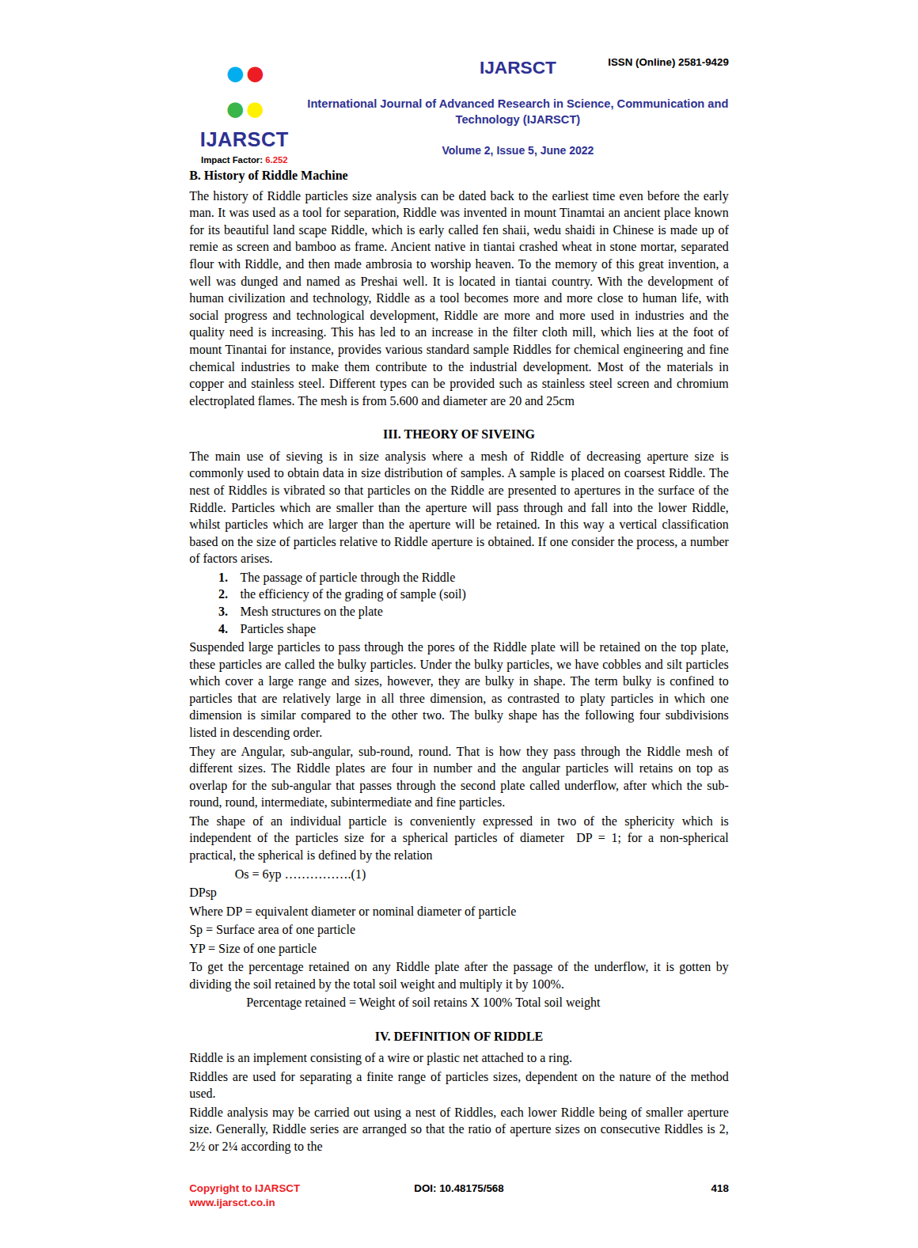●●
●●
IJARSCT
Impact Factor: 6.252
ISSN (Online) 2581-9429
IJARSCT
International Journal of Advanced Research in Science, Communication and Technology (IJARSCT)
Volume 2, Issue 5, June 2022
B. History of Riddle Machine
The history of Riddle particles size analysis can be dated back to the earliest time even before the early man. It was used as a tool for separation, Riddle was invented in mount Tinamtai an ancient place known for its beautiful land scape Riddle, which is early called fen shaii, wedu shaidi in Chinese is made up of remie as screen and bamboo as frame. Ancient native in tiantai crashed wheat in stone mortar, separated flour with Riddle, and then made ambrosia to worship heaven. To the memory of this great invention, a well was dunged and named as Preshai well. It is located in tiantai country. With the development of human civilization and technology, Riddle as a tool becomes more and more close to human life, with social progress and technological development, Riddle are more and more used in industries and the quality need is increasing. This has led to an increase in the filter cloth mill, which lies at the foot of mount Tinantai for instance, provides various standard sample Riddles for chemical engineering and fine chemical industries to make them contribute to the industrial development. Most of the materials in copper and stainless steel. Different types can be provided such as stainless steel screen and chromium electroplated flames. The mesh is from 5.600 and diameter are 20 and 25cm
III. Theory of Siveing
The main use of sieving is in size analysis where a mesh of Riddle of decreasing aperture size is commonly used to obtain data in size distribution of samples. A sample is placed on coarsest Riddle. The nest of Riddles is vibrated so that particles on the Riddle are presented to apertures in the surface of the Riddle. Particles which are smaller than the aperture will pass through and fall into the lower Riddle, whilst particles which are larger than the aperture will be retained. In this way a vertical classification based on the size of particles relative to Riddle aperture is obtained. If one consider the process, a number of factors arises.
The passage of particle through the Riddle
the efficiency of the grading of sample (soil)
Mesh structures on the plate
Particles shape
Suspended large particles to pass through the pores of the Riddle plate will be retained on the top plate, these particles are called the bulky particles. Under the bulky particles, we have cobbles and silt particles which cover a large range and sizes, however, they are bulky in shape. The term bulky is confined to particles that are relatively large in all three dimension, as contrasted to platy particles in which one dimension is similar compared to the other two. The bulky shape has the following four subdivisions listed in descending order.
They are Angular, sub-angular, sub-round, round. That is how they pass through the Riddle mesh of different sizes. The Riddle plates are four in number and the angular particles will retains on top as overlap for the sub-angular that passes through the second plate called underflow, after which the sub-round, round, intermediate, subintermediate and fine particles.
The shape of an individual particle is conveniently expressed in two of the sphericity which is independent of the particles size for a spherical particles of diameter DP = 1; for a non-spherical practical, the spherical is defined by the relation
Os = 6yp …………….(1)
DPsp
Where DP = equivalent diameter or nominal diameter of particle
Sp = Surface area of one particle
YP = Size of one particle
To get the percentage retained on any Riddle plate after the passage of the underflow, it is gotten by dividing the soil retained by the total soil weight and multiply it by 100%.
Percentage retained = Weight of soil retains X 100% Total soil weight
IV. Definition of Riddle
Riddle is an implement consisting of a wire or plastic net attached to a ring.
Riddles are used for separating a finite range of particles sizes, dependent on the nature of the method used.
Riddle analysis may be carried out using a nest of Riddles, each lower Riddle being of smaller aperture size. Generally, Riddle series are arranged so that the ratio of aperture sizes on consecutive Riddles is 2, 2½ or 2¼ according to the
Copyright to IJARSCTwww.ijarsct.co.in DOI: 10.48175/568 418